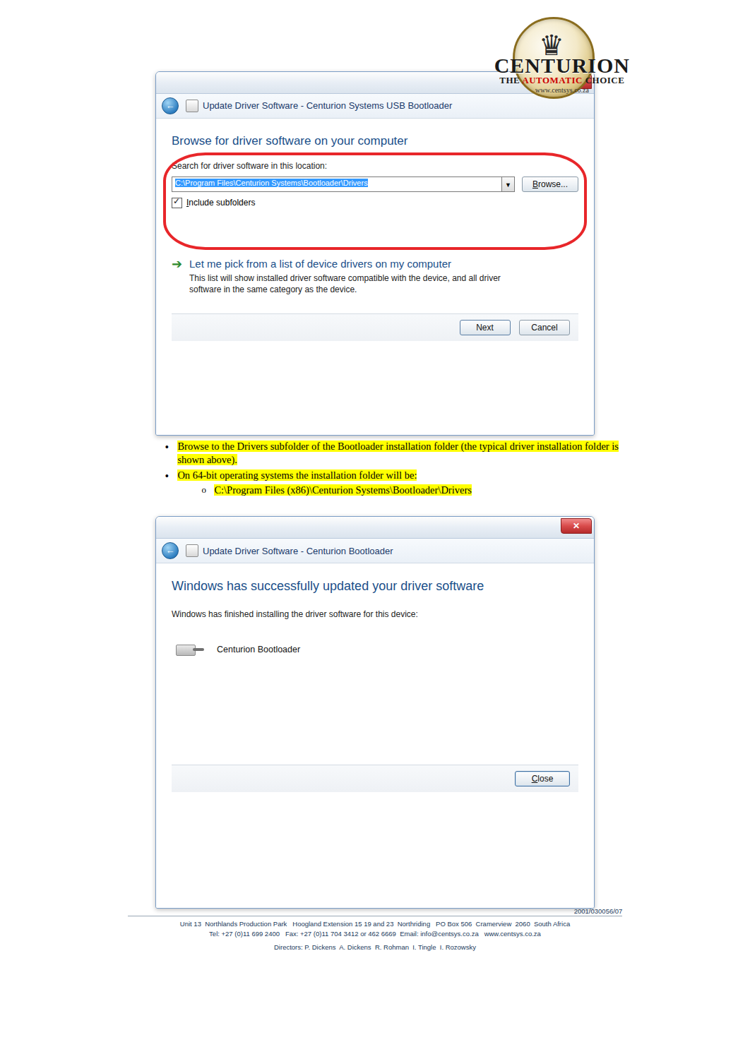♛
CENTURION
THE AUTOMATIC CHOICE
www.centsys.co.za
✕
←
Update Driver Software - Centurion Systems USB Bootloader
Browse for driver software on your computer
Search for driver software in this location:
C:\Program Files\Centurion Systems\Bootloader\Drivers
▼
Browse...
Include subfolders
➔
Let me pick from a list of device drivers on my computer
This list will show installed driver software compatible with the device, and all driver
software in the same category as the device.
Next Cancel
Browse to the Drivers subfolder of the Bootloader installation folder (the typical driver installation folder is shown above).
On 64-bit operating systems the installation folder will be:
C:\Program Files (x86)\Centurion Systems\Bootloader\Drivers
✕
←
Update Driver Software - Centurion Bootloader
Windows has successfully updated your driver software
Windows has finished installing the driver software for this device:
Centurion Bootloader
Close
2001/030056/07 Unit 13 Northlands Production Park Hoogland Extension 15 19 and 23 Northriding PO Box 506 Cramerview 2060 South Africa
Tel: +27 (0)11 699 2400 Fax: +27 (0)11 704 3412 or 462 6669 Email: info@centsys.co.za www.centsys.co.za
Directors: P. Dickens A. Dickens R. Rohman I. Tingle I. Rozowsky